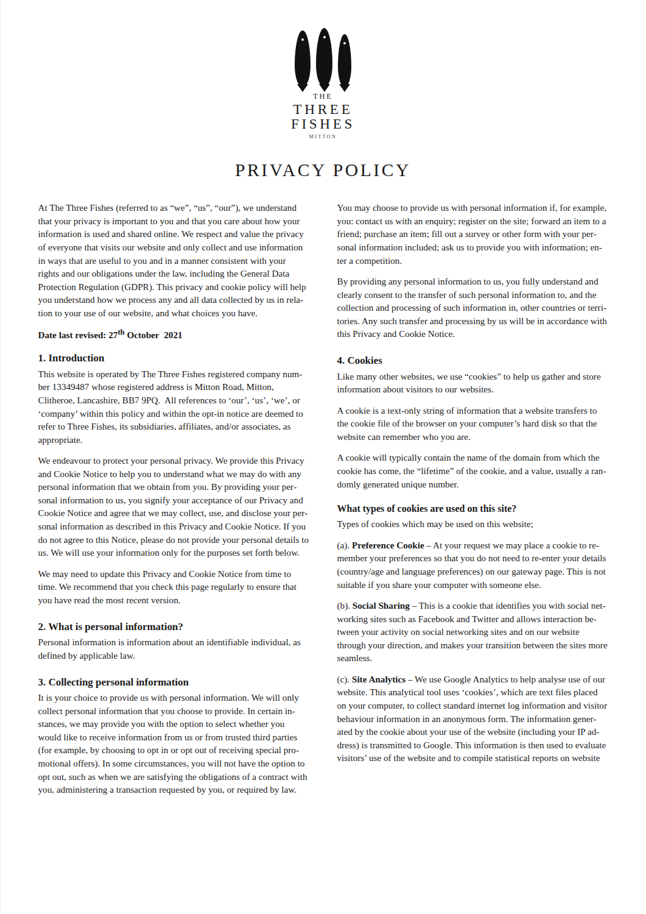THE THREE FISHES MITTON
PRIVACY POLICY
At The Three Fishes (referred to as “we”, “us”, “our”), we understand that your privacy is important to you and that you care about how your information is used and shared online. We respect and value the privacy of everyone that visits our website and only collect and use information in ways that are useful to you and in a manner consistent with your rights and our obligations under the law, including the General Data Protection Regulation (GDPR). This privacy and cookie policy will help you understand how we process any and all data collected by us in relation to your use of our website, and what choices you have.
Date last revised: 27th October 2021
1. Introduction
This website is operated by The Three Fishes registered company number 13349487 whose registered address is Mitton Road, Mitton, Clitheroe, Lancashire, BB7 9PQ. All references to ‘our’, ‘us’, ‘we’, or ‘company’ within this policy and within the opt-in notice are deemed to refer to Three Fishes, its subsidiaries, affiliates, and/or associates, as appropriate.
We endeavour to protect your personal privacy. We provide this Privacy and Cookie Notice to help you to understand what we may do with any personal information that we obtain from you. By providing your personal information to us, you signify your acceptance of our Privacy and Cookie Notice and agree that we may collect, use, and disclose your personal information as described in this Privacy and Cookie Notice. If you do not agree to this Notice, please do not provide your personal details to us. We will use your information only for the purposes set forth below.
We may need to update this Privacy and Cookie Notice from time to time. We recommend that you check this page regularly to ensure that you have read the most recent version.
2. What is personal information?
Personal information is information about an identifiable individual, as defined by applicable law.
3. Collecting personal information
It is your choice to provide us with personal information. We will only collect personal information that you choose to provide. In certain instances, we may provide you with the option to select whether you would like to receive information from us or from trusted third parties (for example, by choosing to opt in or opt out of receiving special promotional offers). In some circumstances, you will not have the option to opt out, such as when we are satisfying the obligations of a contract with you, administering a transaction requested by you, or required by law.
You may choose to provide us with personal information if, for example, you: contact us with an enquiry; register on the site; forward an item to a friend; purchase an item; fill out a survey or other form with your personal information included; ask us to provide you with information; enter a competition.
By providing any personal information to us, you fully understand and clearly consent to the transfer of such personal information to, and the collection and processing of such information in, other countries or territories. Any such transfer and processing by us will be in accordance with this Privacy and Cookie Notice.
4. Cookies
Like many other websites, we use “cookies” to help us gather and store information about visitors to our websites.
A cookie is a text-only string of information that a website transfers to the cookie file of the browser on your computer’s hard disk so that the website can remember who you are.
A cookie will typically contain the name of the domain from which the cookie has come, the “lifetime” of the cookie, and a value, usually a randomly generated unique number.
What types of cookies are used on this site?
Types of cookies which may be used on this website;
(a). Preference Cookie – At your request we may place a cookie to remember your preferences so that you do not need to re-enter your details (country/age and language preferences) on our gateway page. This is not suitable if you share your computer with someone else.
(b). Social Sharing – This is a cookie that identifies you with social networking sites such as Facebook and Twitter and allows interaction between your activity on social networking sites and on our website through your direction, and makes your transition between the sites more seamless.
(c). Site Analytics – We use Google Analytics to help analyse use of our website. This analytical tool uses ‘cookies’, which are text files placed on your computer, to collect standard internet log information and visitor behaviour information in an anonymous form. The information generated by the cookie about your use of the website (including your IP address) is transmitted to Google. This information is then used to evaluate visitors’ use of the website and to compile statistical reports on website